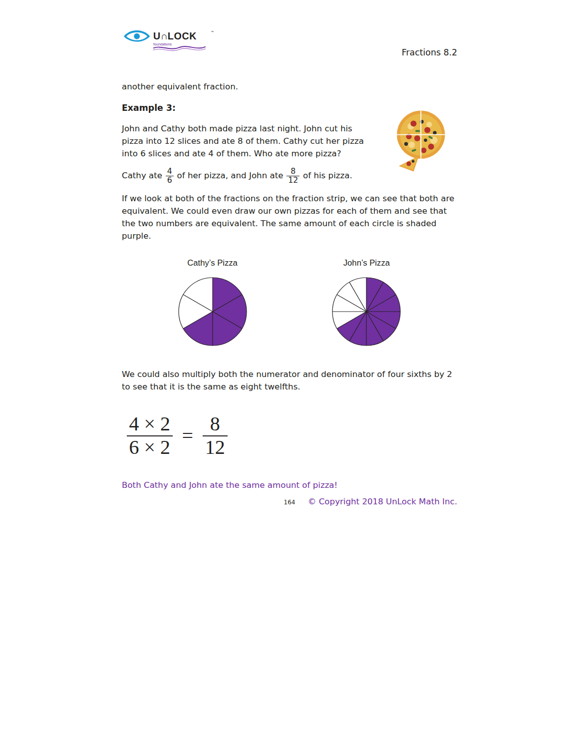U ∩ LOCK ™ foundations
Fractions 8.2
another equivalent fraction.
Example 3:
John and Cathy both made pizza last night. John cut his pizza into 12 slices and ate 8 of them. Cathy cut her pizza into 6 slices and ate 4 of them. Who ate more pizza?
Cathy ate 46 of her pizza, and John ate 812 of his pizza.
If we look at both of the fractions on the fraction strip, we can see that both are equivalent. We could even draw our own pizzas for each of them and see that the two numbers are equivalent. The same amount of each circle is shaded purple.
Cathy’s Pizza
shaded sectors: slices starting at -90deg, each 60deg. Shade slices 1,2,3,4 (from top going clockwise)
John’s Pizza
We could also multiply both the numerator and denominator of four sixths by 2 to see that it is the same as eight twelfths.
4 × 2 6 × 2 = 8 12
Both Cathy and John ate the same amount of pizza!
164
© Copyright 2018 UnLock Math Inc.